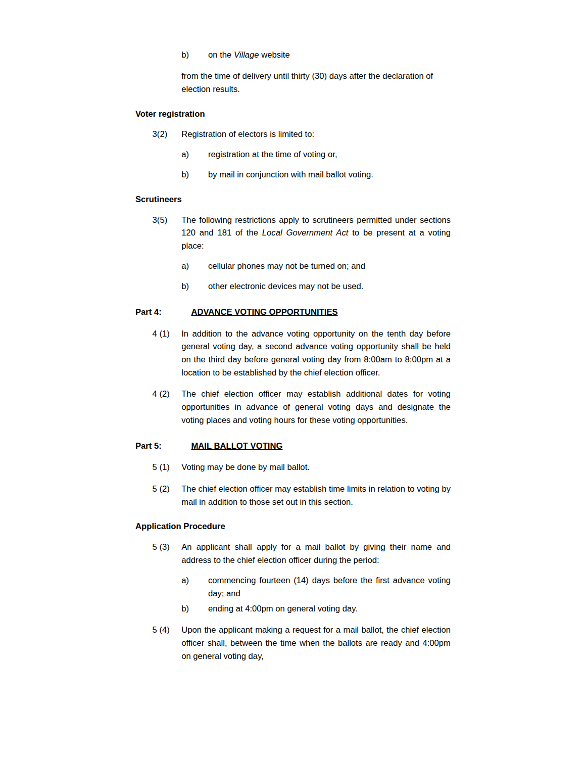b)
on the Village website
from the time of delivery until thirty (30) days after the declaration of election results.
Voter registration
3(2)
Registration of electors is limited to:
a)
registration at the time of voting or,
b)
by mail in conjunction with mail ballot voting.
Scrutineers
3(5)
The following restrictions apply to scrutineers permitted under sections 120 and 181 of the Local Government Act to be present at a voting place:
a)
cellular phones may not be turned on; and
b)
other electronic devices may not be used.
Part 4: ADVANCE VOTING OPPORTUNITIES
4 (1)
In addition to the advance voting opportunity on the tenth day before general voting day, a second advance voting opportunity shall be held on the third day before general voting day from 8:00am to 8:00pm at a location to be established by the chief election officer.
4 (2)
The chief election officer may establish additional dates for voting opportunities in advance of general voting days and designate the voting places and voting hours for these voting opportunities.
Part 5: MAIL BALLOT VOTING
5 (1)
Voting may be done by mail ballot.
5 (2)
The chief election officer may establish time limits in relation to voting by mail in addition to those set out in this section.
Application Procedure
5 (3)
An applicant shall apply for a mail ballot by giving their name and address to the chief election officer during the period:
a)
commencing fourteen (14) days before the first advance voting day; and
b)
ending at 4:00pm on general voting day.
5 (4)
Upon the applicant making a request for a mail ballot, the chief election officer shall, between the time when the ballots are ready and 4:00pm on general voting day,